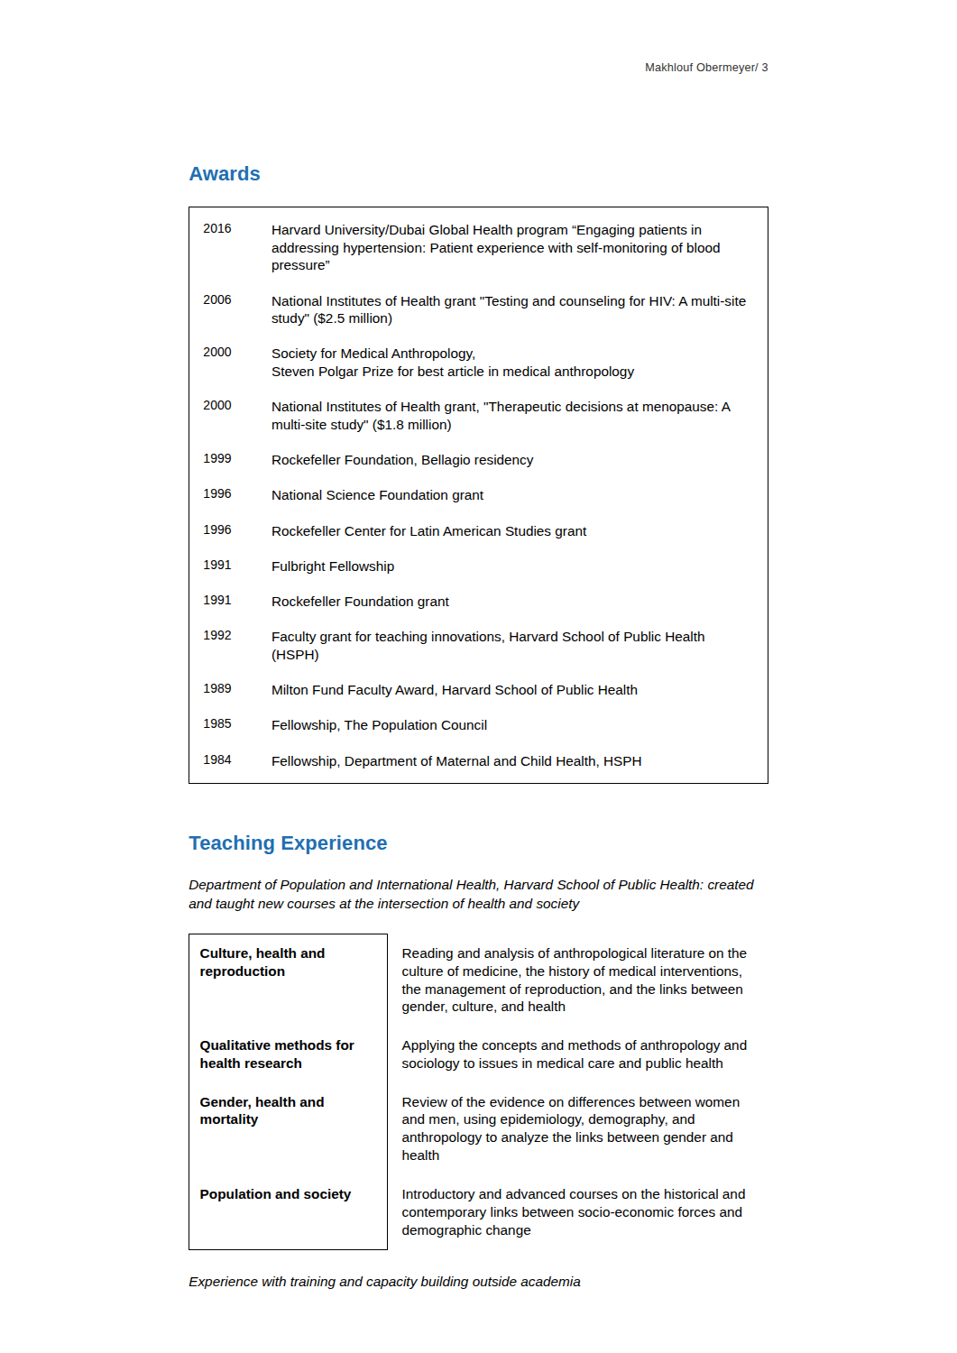Makhlouf Obermeyer/ 3
Awards
| 2016 | Harvard University/Dubai Global Health program “Engaging patients in addressing hypertension: Patient experience with self-monitoring of blood pressure” |
| 2006 | National Institutes of Health grant "Testing and counseling for HIV: A multi-site study" ($2.5 million) |
| 2000 | Society for Medical Anthropology, Steven Polgar Prize for best article in medical anthropology |
| 2000 | National Institutes of Health grant, "Therapeutic decisions at menopause: A multi-site study" ($1.8 million) |
| 1999 | Rockefeller Foundation, Bellagio residency |
| 1996 | National Science Foundation grant |
| 1996 | Rockefeller Center for Latin American Studies grant |
| 1991 | Fulbright Fellowship |
| 1991 | Rockefeller Foundation grant |
| 1992 | Faculty grant for teaching innovations, Harvard School of Public Health (HSPH) |
| 1989 | Milton Fund Faculty Award, Harvard School of Public Health |
| 1985 | Fellowship, The Population Council |
| 1984 | Fellowship, Department of Maternal and Child Health, HSPH |
Teaching Experience
Department of Population and International Health, Harvard School of Public Health: created and taught new courses at the intersection of health and society
| Culture, health and reproduction | Reading and analysis of anthropological literature on the culture of medicine, the history of medical interventions, the management of reproduction, and the links between gender, culture, and health |
| Qualitative methods for health research | Applying the concepts and methods of anthropology and sociology to issues in medical care and public health |
| Gender, health and mortality | Review of the evidence on differences between women and men, using epidemiology, demography, and anthropology to analyze the links between gender and health |
| Population and society | Introductory and advanced courses on the historical and contemporary links between socio-economic forces and demographic change |
Experience with training and capacity building outside academia